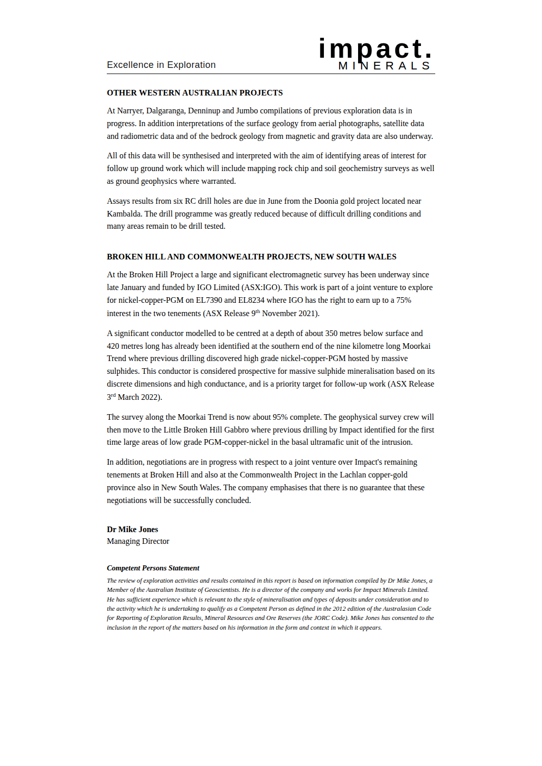Excellence in Exploration
impact. MINERALS
OTHER WESTERN AUSTRALIAN PROJECTS
At Narryer, Dalgaranga, Denninup and Jumbo compilations of previous exploration data is in progress. In addition interpretations of the surface geology from aerial photographs, satellite data and radiometric data and of the bedrock geology from magnetic and gravity data are also underway.
All of this data will be synthesised and interpreted with the aim of identifying areas of interest for follow up ground work which will include mapping rock chip and soil geochemistry surveys as well as ground geophysics where warranted.
Assays results from six RC drill holes are due in June from the Doonia gold project located near Kambalda. The drill programme was greatly reduced because of difficult drilling conditions and many areas remain to be drill tested.
BROKEN HILL AND COMMONWEALTH PROJECTS, NEW SOUTH WALES
At the Broken Hill Project a large and significant electromagnetic survey has been underway since late January and funded by IGO Limited (ASX:IGO). This work is part of a joint venture to explore for nickel-copper-PGM on EL7390 and EL8234 where IGO has the right to earn up to a 75% interest in the two tenements (ASX Release 9th November 2021).
A significant conductor modelled to be centred at a depth of about 350 metres below surface and 420 metres long has already been identified at the southern end of the nine kilometre long Moorkai Trend where previous drilling discovered high grade nickel-copper-PGM hosted by massive sulphides. This conductor is considered prospective for massive sulphide mineralisation based on its discrete dimensions and high conductance, and is a priority target for follow-up work (ASX Release 3rd March 2022).
The survey along the Moorkai Trend is now about 95% complete. The geophysical survey crew will then move to the Little Broken Hill Gabbro where previous drilling by Impact identified for the first time large areas of low grade PGM-copper-nickel in the basal ultramafic unit of the intrusion.
In addition, negotiations are in progress with respect to a joint venture over Impact's remaining tenements at Broken Hill and also at the Commonwealth Project in the Lachlan copper-gold province also in New South Wales. The company emphasises that there is no guarantee that these negotiations will be successfully concluded.
Dr Mike Jones
Managing Director
Competent Persons Statement
The review of exploration activities and results contained in this report is based on information compiled by Dr Mike Jones, a Member of the Australian Institute of Geoscientists. He is a director of the company and works for Impact Minerals Limited. He has sufficient experience which is relevant to the style of mineralisation and types of deposits under consideration and to the activity which he is undertaking to qualify as a Competent Person as defined in the 2012 edition of the Australasian Code for Reporting of Exploration Results, Mineral Resources and Ore Reserves (the JORC Code). Mike Jones has consented to the inclusion in the report of the matters based on his information in the form and context in which it appears.